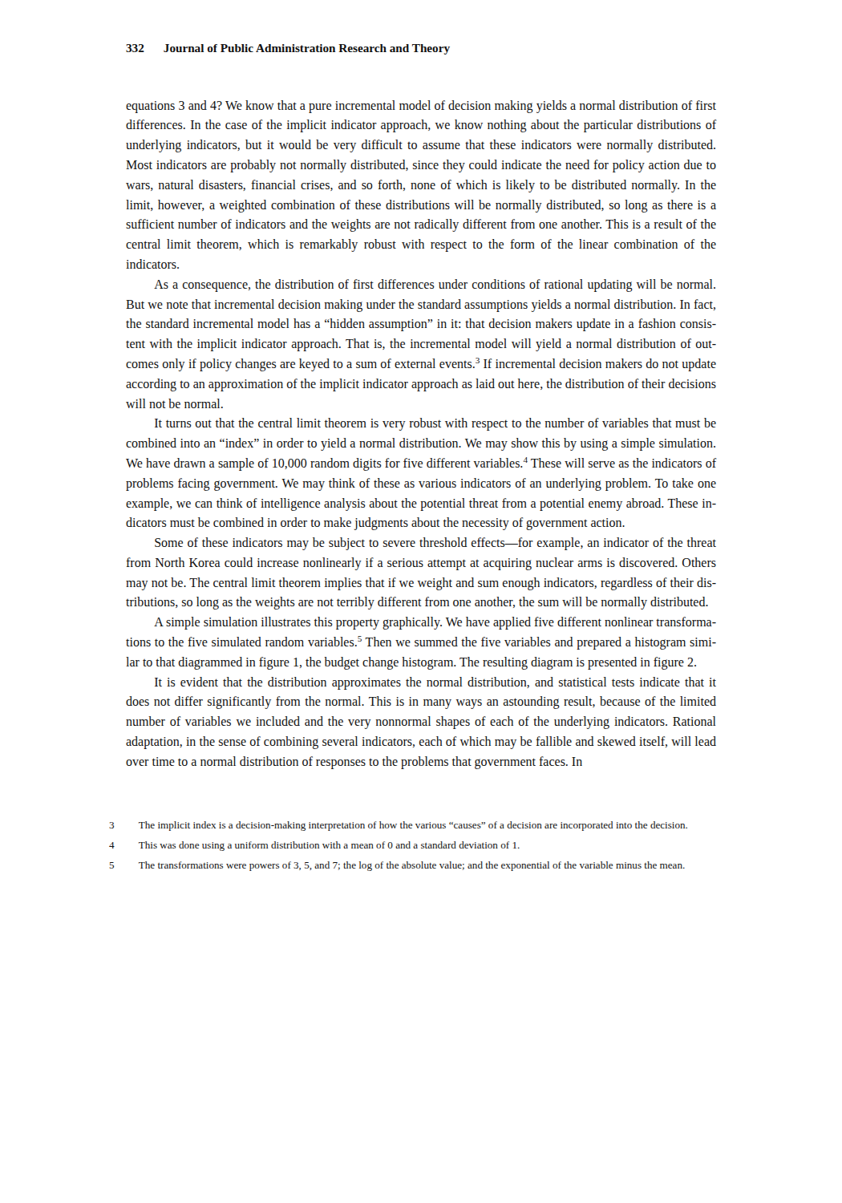332 Journal of Public Administration Research and Theory
equations 3 and 4? We know that a pure incremental model of decision making yields a normal distribution of first differences. In the case of the implicit indicator approach, we know nothing about the particular distributions of underlying indicators, but it would be very difficult to assume that these indicators were normally distributed. Most indicators are probably not normally distributed, since they could indicate the need for policy action due to wars, natural disasters, financial crises, and so forth, none of which is likely to be distributed normally. In the limit, however, a weighted combination of these distributions will be normally distributed, so long as there is a sufficient number of indicators and the weights are not radically different from one another. This is a result of the central limit theorem, which is remarkably robust with respect to the form of the linear combination of the indicators.
As a consequence, the distribution of first differences under conditions of rational updating will be normal. But we note that incremental decision making under the standard assumptions yields a normal distribution. In fact, the standard incremental model has a “hidden assumption” in it: that decision makers update in a fashion consistent with the implicit indicator approach. That is, the incremental model will yield a normal distribution of outcomes only if policy changes are keyed to a sum of external events.3 If incremental decision makers do not update according to an approximation of the implicit indicator approach as laid out here, the distribution of their decisions will not be normal.
It turns out that the central limit theorem is very robust with respect to the number of variables that must be combined into an “index” in order to yield a normal distribution. We may show this by using a simple simulation. We have drawn a sample of 10,000 random digits for five different variables.4 These will serve as the indicators of problems facing government. We may think of these as various indicators of an underlying problem. To take one example, we can think of intelligence analysis about the potential threat from a potential enemy abroad. These indicators must be combined in order to make judgments about the necessity of government action.
Some of these indicators may be subject to severe threshold effects—for example, an indicator of the threat from North Korea could increase nonlinearly if a serious attempt at acquiring nuclear arms is discovered. Others may not be. The central limit theorem implies that if we weight and sum enough indicators, regardless of their distributions, so long as the weights are not terribly different from one another, the sum will be normally distributed.
A simple simulation illustrates this property graphically. We have applied five different nonlinear transformations to the five simulated random variables.5 Then we summed the five variables and prepared a histogram similar to that diagrammed in figure 1, the budget change histogram. The resulting diagram is presented in figure 2.
It is evident that the distribution approximates the normal distribution, and statistical tests indicate that it does not differ significantly from the normal. This is in many ways an astounding result, because of the limited number of variables we included and the very nonnormal shapes of each of the underlying indicators. Rational adaptation, in the sense of combining several indicators, each of which may be fallible and skewed itself, will lead over time to a normal distribution of responses to the problems that government faces. In
3 The implicit index is a decision-making interpretation of how the various “causes” of a decision are incorporated into the decision.
4 This was done using a uniform distribution with a mean of 0 and a standard deviation of 1.
5 The transformations were powers of 3, 5, and 7; the log of the absolute value; and the exponential of the variable minus the mean.